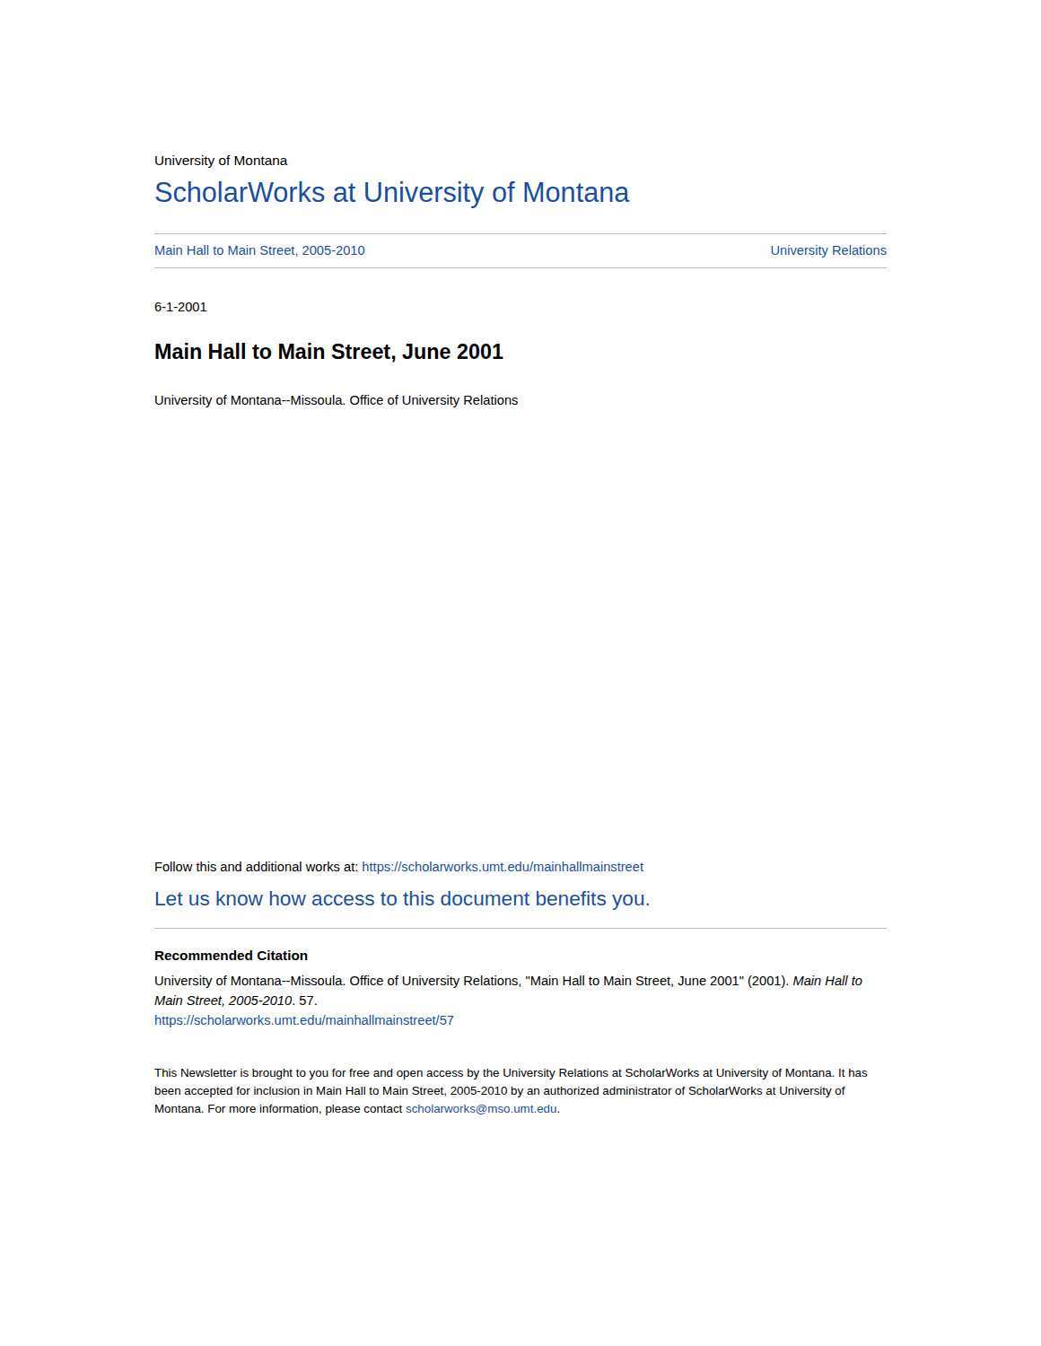University of Montana
ScholarWorks at University of Montana
Main Hall to Main Street, 2005-2010 University Relations
6-1-2001
Main Hall to Main Street, June 2001
University of Montana--Missoula. Office of University Relations
Follow this and additional works at: https://scholarworks.umt.edu/mainhallmainstreet
Let us know how access to this document benefits you.
Recommended Citation
University of Montana--Missoula. Office of University Relations, "Main Hall to Main Street, June 2001" (2001). Main Hall to Main Street, 2005-2010. 57.
https://scholarworks.umt.edu/mainhallmainstreet/57
This Newsletter is brought to you for free and open access by the University Relations at ScholarWorks at University of Montana. It has been accepted for inclusion in Main Hall to Main Street, 2005-2010 by an authorized administrator of ScholarWorks at University of Montana. For more information, please contact scholarworks@mso.umt.edu.